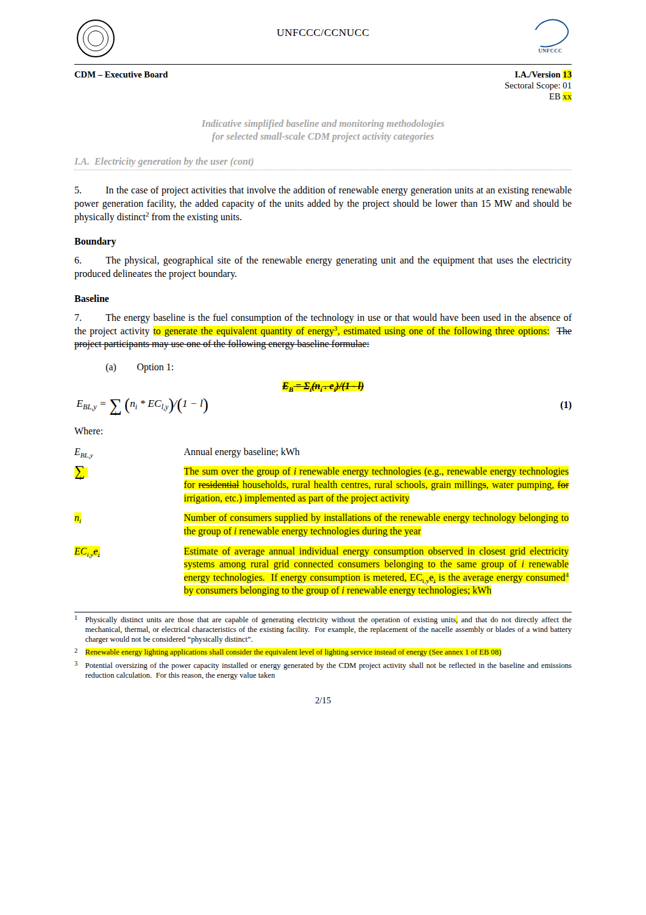UNFCCC/CCNUCC
UNFCCC
CDM – Executive Board
I.A./Version 13
Sectoral Scope: 01
EB xx
Indicative simplified baseline and monitoring methodologies
for selected small-scale CDM project activity categories
I.A. Electricity generation by the user (cont)
5. In the case of project activities that involve the addition of renewable energy generation units at an existing renewable power generation facility, the added capacity of the units added by the project should be lower than 15 MW and should be physically distinct2 from the existing units.
Boundary
6. The physical, geographical site of the renewable energy generating unit and the equipment that uses the electricity produced delineates the project boundary.
Baseline
7. The energy baseline is the fuel consumption of the technology in use or that would have been used in the absence of the project activity to generate the equivalent quantity of energy3, estimated using one of the following three options: The project participants may use one of the following energy baseline formulae:
(a) Option 1:
EB = Σi(ni . ei)/(1 - l)
EBL,y = ∑i (ni * ECl,y)/(1 − l)
(1)
Where:
| E BL,y | Annual energy baseline; kWh |
| ∑ i | The sum over the group of i renewable energy technologies (e.g., renewable energy technologies for residential households, rural health centres, rural schools, grain milling s , water pumping, for irrigation, etc.) implemented as part of the project activity |
| n i | Number of consumers supplied by installations of the renewable energy technology belonging to the group of i renewable energy technologies during the year |
| EC i,y e i | Estimate of average annual individual energy consumption observed in closest grid electricity systems among rural grid connected consumers belonging to the same group of i renewable energy technologies. If energy consumption is metered, EC i,y e i is the average energy consumed 4 by consumers belonging to the group of i renewable energy technologies; kWh |
Physically distinct units are those that are capable of generating electricity without the operation of existing units, and that do not directly affect the mechanical, thermal, or electrical characteristics of the existing facility. For example, the replacement of the nacelle assembly or blades of a wind battery charger would not be considered “physically distinct”.
Renewable energy lighting applications shall consider the equivalent level of lighting service instead of energy (See annex 1 of EB 08)
Potential oversizing of the power capacity installed or energy generated by the CDM project activity shall not be reflected in the baseline and emissions reduction calculation. For this reason, the energy value taken
2/15